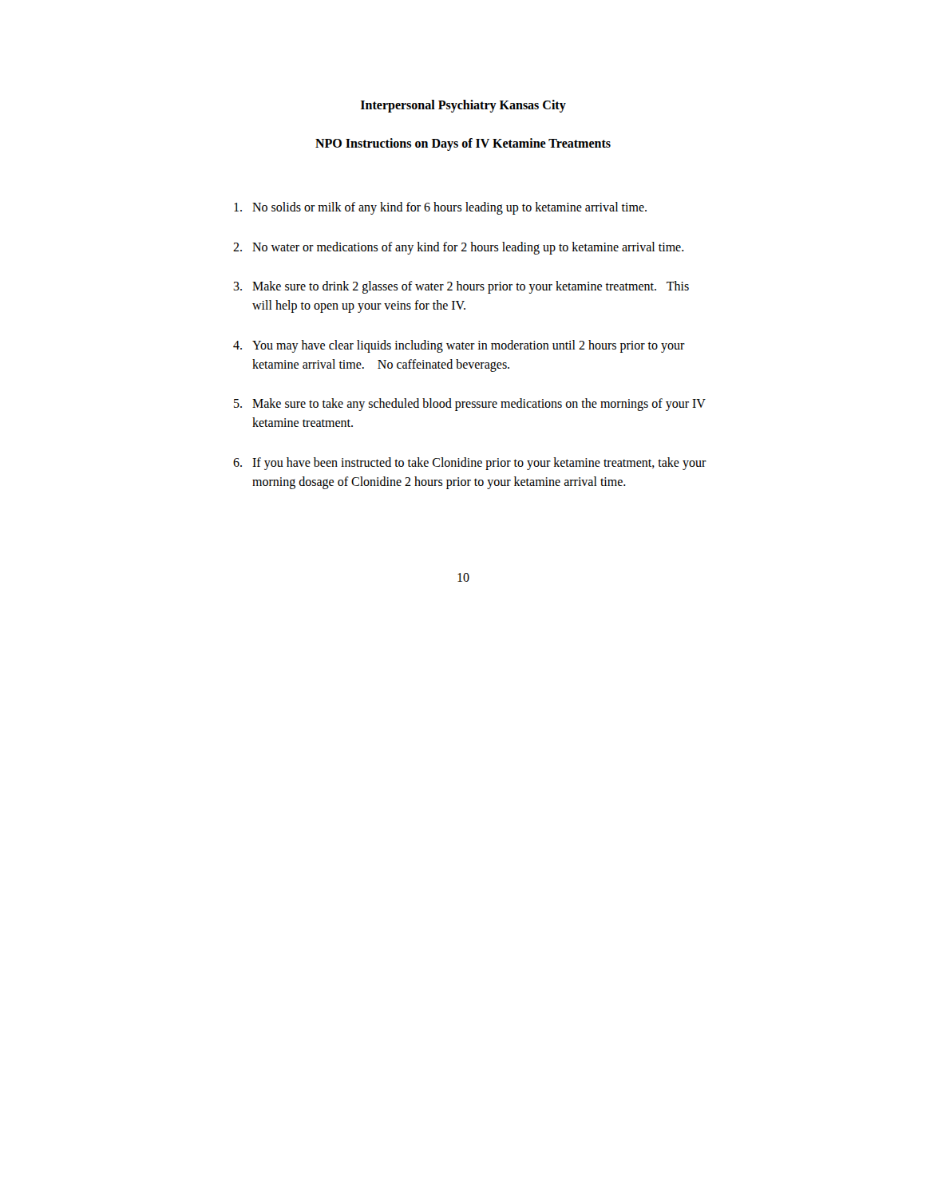Interpersonal Psychiatry Kansas City
NPO Instructions on Days of IV Ketamine Treatments
No solids or milk of any kind for 6 hours leading up to ketamine arrival time.
No water or medications of any kind for 2 hours leading up to ketamine arrival time.
Make sure to drink 2 glasses of water 2 hours prior to your ketamine treatment. This will help to open up your veins for the IV.
You may have clear liquids including water in moderation until 2 hours prior to your ketamine arrival time. No caffeinated beverages.
Make sure to take any scheduled blood pressure medications on the mornings of your IV ketamine treatment.
If you have been instructed to take Clonidine prior to your ketamine treatment, take your morning dosage of Clonidine 2 hours prior to your ketamine arrival time.
10